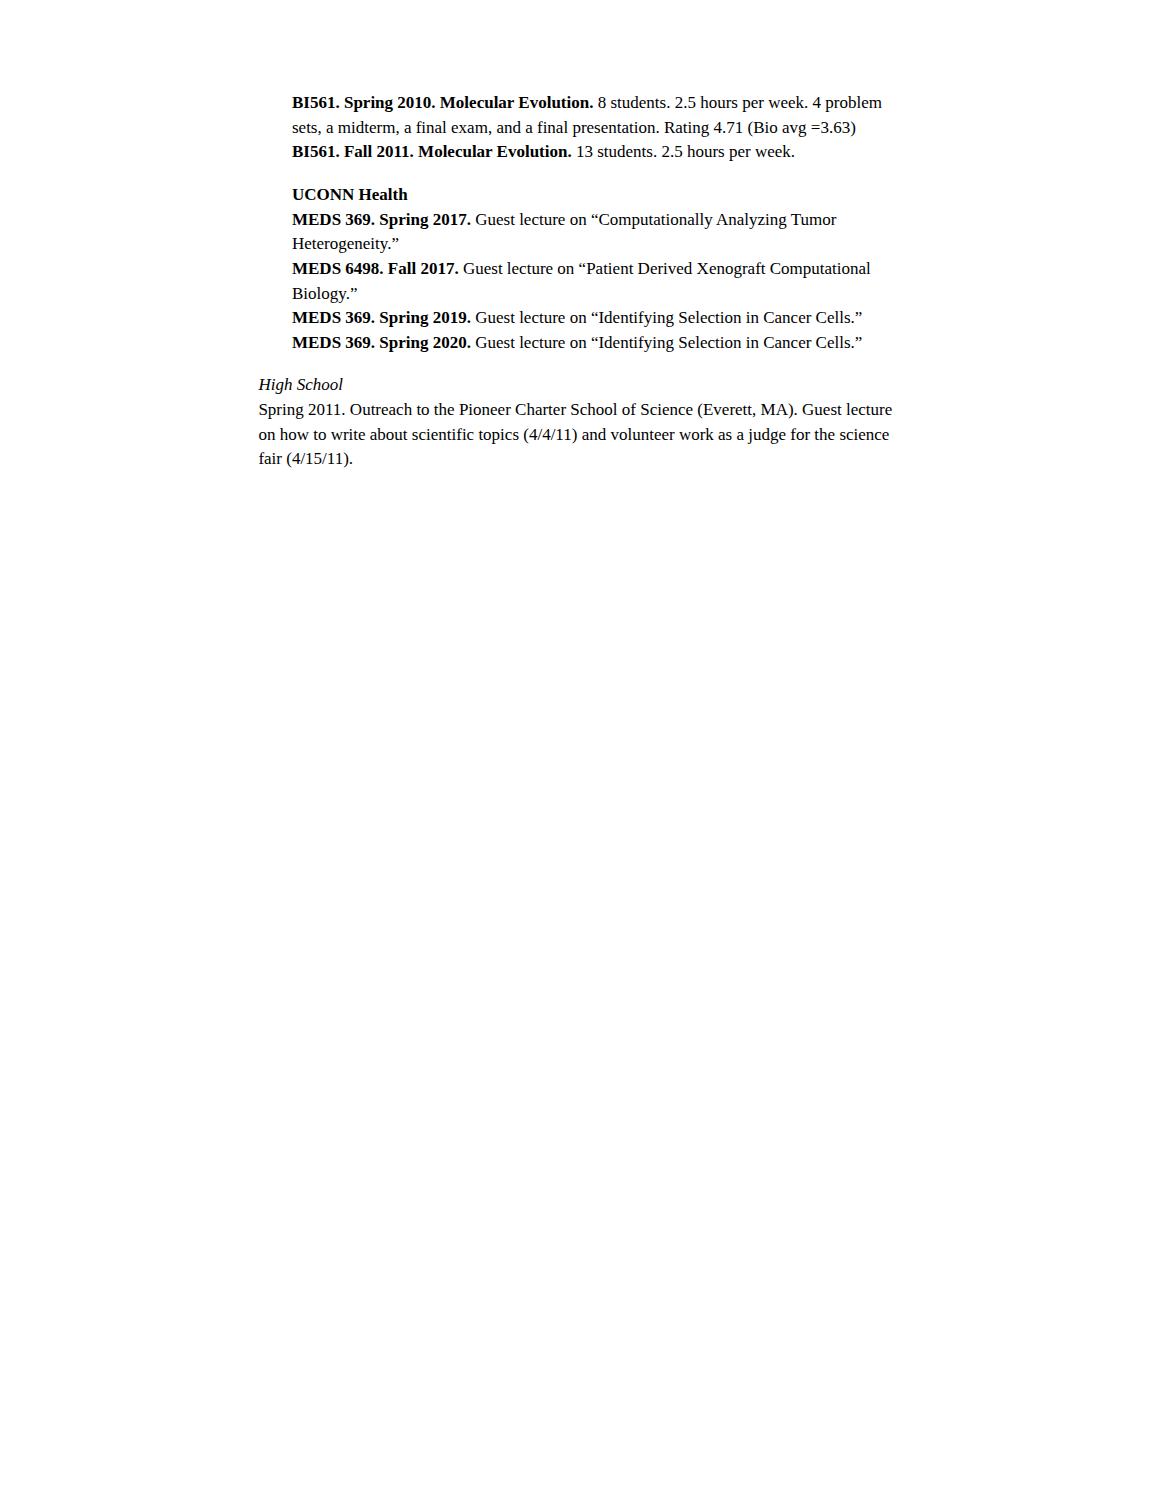BI561. Spring 2010. Molecular Evolution. 8 students. 2.5 hours per week. 4 problem sets, a midterm, a final exam, and a final presentation. Rating 4.71 (Bio avg =3.63)
BI561. Fall 2011. Molecular Evolution. 13 students. 2.5 hours per week.
UCONN Health
MEDS 369. Spring 2017. Guest lecture on “Computationally Analyzing Tumor Heterogeneity.”
MEDS 6498. Fall 2017. Guest lecture on “Patient Derived Xenograft Computational Biology.”
MEDS 369. Spring 2019. Guest lecture on “Identifying Selection in Cancer Cells.”
MEDS 369. Spring 2020. Guest lecture on “Identifying Selection in Cancer Cells.”
High School
Spring 2011. Outreach to the Pioneer Charter School of Science (Everett, MA). Guest lecture on how to write about scientific topics (4/4/11) and volunteer work as a judge for the science fair (4/15/11).